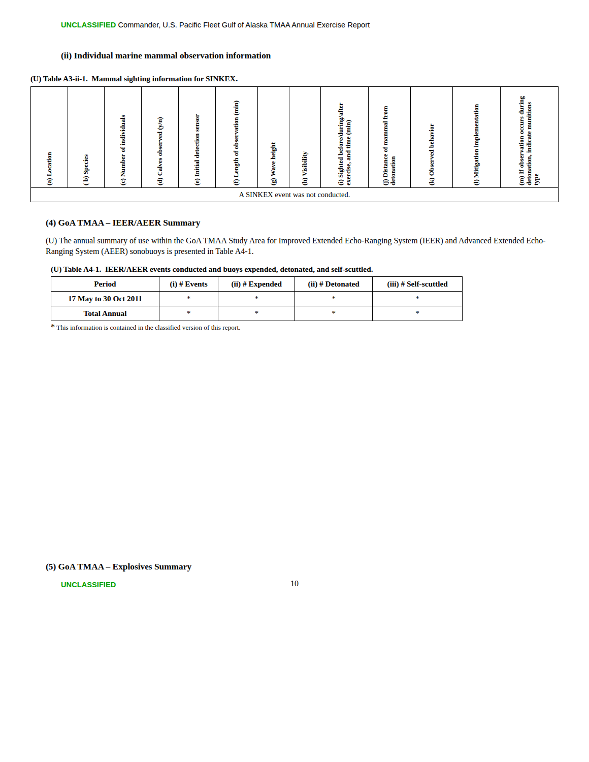UNCLASSIFIED Commander, U.S. Pacific Fleet Gulf of Alaska TMAA Annual Exercise Report
(ii) Individual marine mammal observation information
(U) Table A3-ii-1. Mammal sighting information for SINKEX.
| (a) Location | ( b) Species | (c) Number of individuals | (d) Calves observed (y/n) | (e) Initial detection sensor | (f) Length of observation (min) | (g) Wave height | (h) Visibility | (i) Sighted before/during/after exercise, and time (min) | (j) Distance of mammal from detonation | (k) Observed behavior | (l) Mitigation implementation | (m) If observation occurs during detonation, indicate munitions type |
| --- | --- | --- | --- | --- | --- | --- | --- | --- | --- | --- | --- | --- |
| A SINKEX event was not conducted. |
(4) GoA TMAA – IEER/AEER Summary
(U) The annual summary of use within the GoA TMAA Study Area for Improved Extended Echo-Ranging System (IEER) and Advanced Extended Echo-Ranging System (AEER) sonobuoys is presented in Table A4-1.
(U) Table A4-1. IEER/AEER events conducted and buoys expended, detonated, and self-scuttled.
| Period | (i) # Events | (ii) # Expended | (ii) # Detonated | (iii) # Self-scuttled |
| --- | --- | --- | --- | --- |
| 17 May to 30 Oct 2011 | * | * | * | * |
| Total Annual | * | * | * | * |
* This information is contained in the classified version of this report.
(5) GoA TMAA – Explosives Summary
10
UNCLASSIFIED